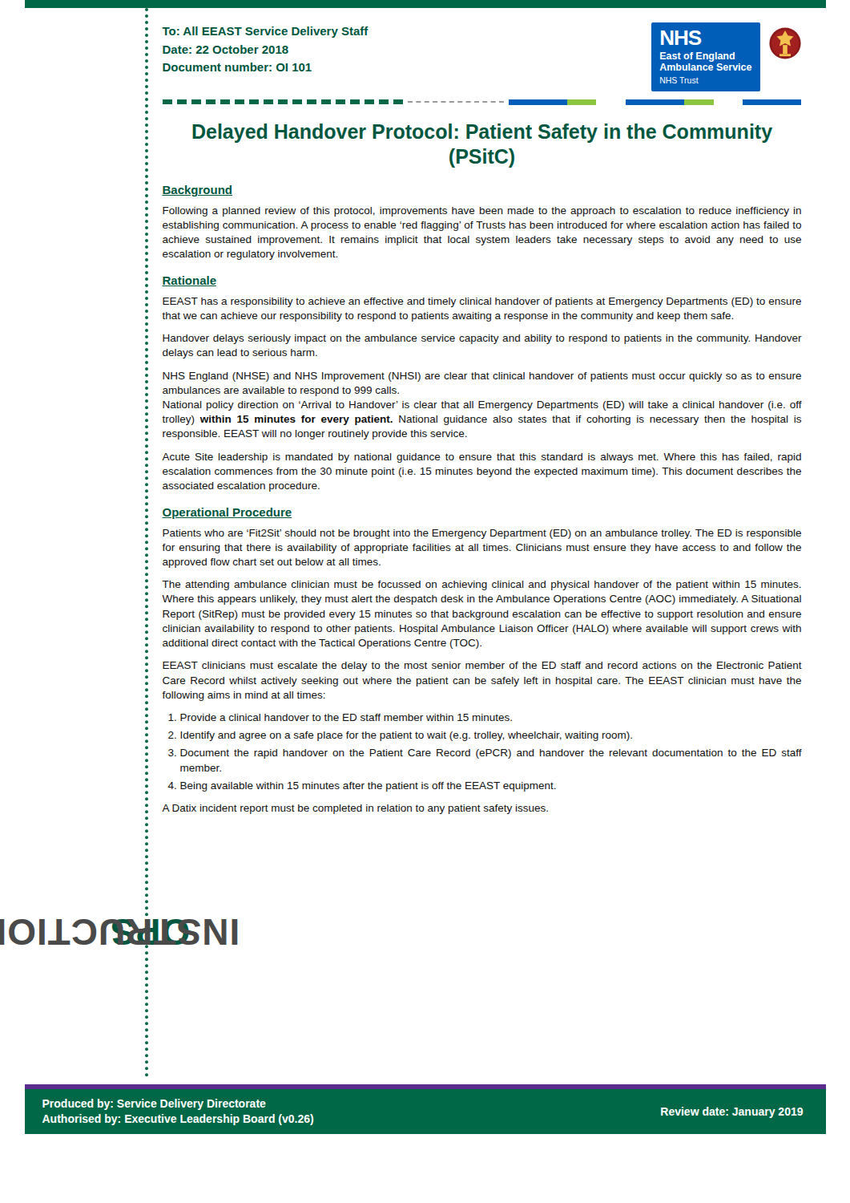OPS INSTRUCTION
To: All EEAST Service Delivery Staff
Date: 22 October 2018
Document number: OI 101
NHS East of England
Ambulance Service NHS Trust
Delayed Handover Protocol: Patient Safety in the Community (PSitC)
Background
Following a planned review of this protocol, improvements have been made to the approach to escalation to reduce inefficiency in establishing communication. A process to enable ‘red flagging’ of Trusts has been introduced for where escalation action has failed to achieve sustained improvement. It remains implicit that local system leaders take necessary steps to avoid any need to use escalation or regulatory involvement.
Rationale
EEAST has a responsibility to achieve an effective and timely clinical handover of patients at Emergency Departments (ED) to ensure that we can achieve our responsibility to respond to patients awaiting a response in the community and keep them safe.
Handover delays seriously impact on the ambulance service capacity and ability to respond to patients in the community. Handover delays can lead to serious harm.
NHS England (NHSE) and NHS Improvement (NHSI) are clear that clinical handover of patients must occur quickly so as to ensure ambulances are available to respond to 999 calls.
National policy direction on ‘Arrival to Handover’ is clear that all Emergency Departments (ED) will take a clinical handover (i.e. off trolley) within 15 minutes for every patient. National guidance also states that if cohorting is necessary then the hospital is responsible. EEAST will no longer routinely provide this service.
Acute Site leadership is mandated by national guidance to ensure that this standard is always met. Where this has failed, rapid escalation commences from the 30 minute point (i.e. 15 minutes beyond the expected maximum time). This document describes the associated escalation procedure.
Operational Procedure
Patients who are ‘Fit2Sit’ should not be brought into the Emergency Department (ED) on an ambulance trolley. The ED is responsible for ensuring that there is availability of appropriate facilities at all times. Clinicians must ensure they have access to and follow the approved flow chart set out below at all times.
The attending ambulance clinician must be focussed on achieving clinical and physical handover of the patient within 15 minutes. Where this appears unlikely, they must alert the despatch desk in the Ambulance Operations Centre (AOC) immediately. A Situational Report (SitRep) must be provided every 15 minutes so that background escalation can be effective to support resolution and ensure clinician availability to respond to other patients. Hospital Ambulance Liaison Officer (HALO) where available will support crews with additional direct contact with the Tactical Operations Centre (TOC).
EEAST clinicians must escalate the delay to the most senior member of the ED staff and record actions on the Electronic Patient Care Record whilst actively seeking out where the patient can be safely left in hospital care. The EEAST clinician must have the following aims in mind at all times:
Provide a clinical handover to the ED staff member within 15 minutes.
Identify and agree on a safe place for the patient to wait (e.g. trolley, wheelchair, waiting room).
Document the rapid handover on the Patient Care Record (ePCR) and handover the relevant documentation to the ED staff member.
Being available within 15 minutes after the patient is off the EEAST equipment.
A Datix incident report must be completed in relation to any patient safety issues.
Produced by: Service Delivery Directorate
Authorised by: Executive Leadership Board (v0.26)
Review date: January 2019